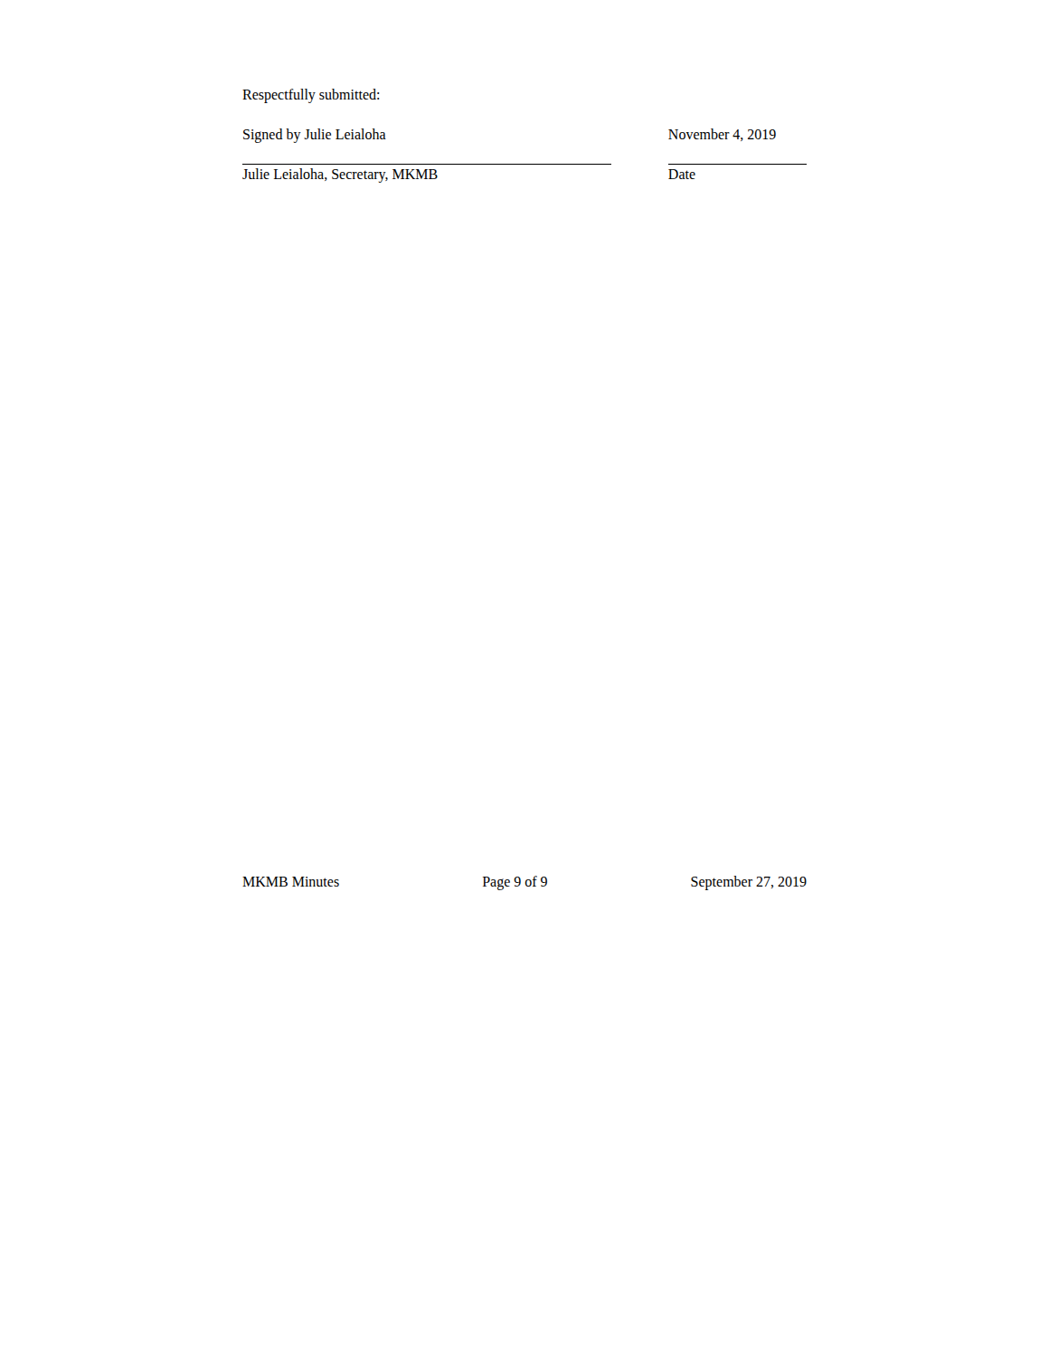Respectfully submitted:
| Signed by Julie Leialoha | | November 4, 2019 |
| Julie Leialoha, Secretary, MKMB | | Date |
MKMB Minutes Page 9 of 9 September 27, 2019